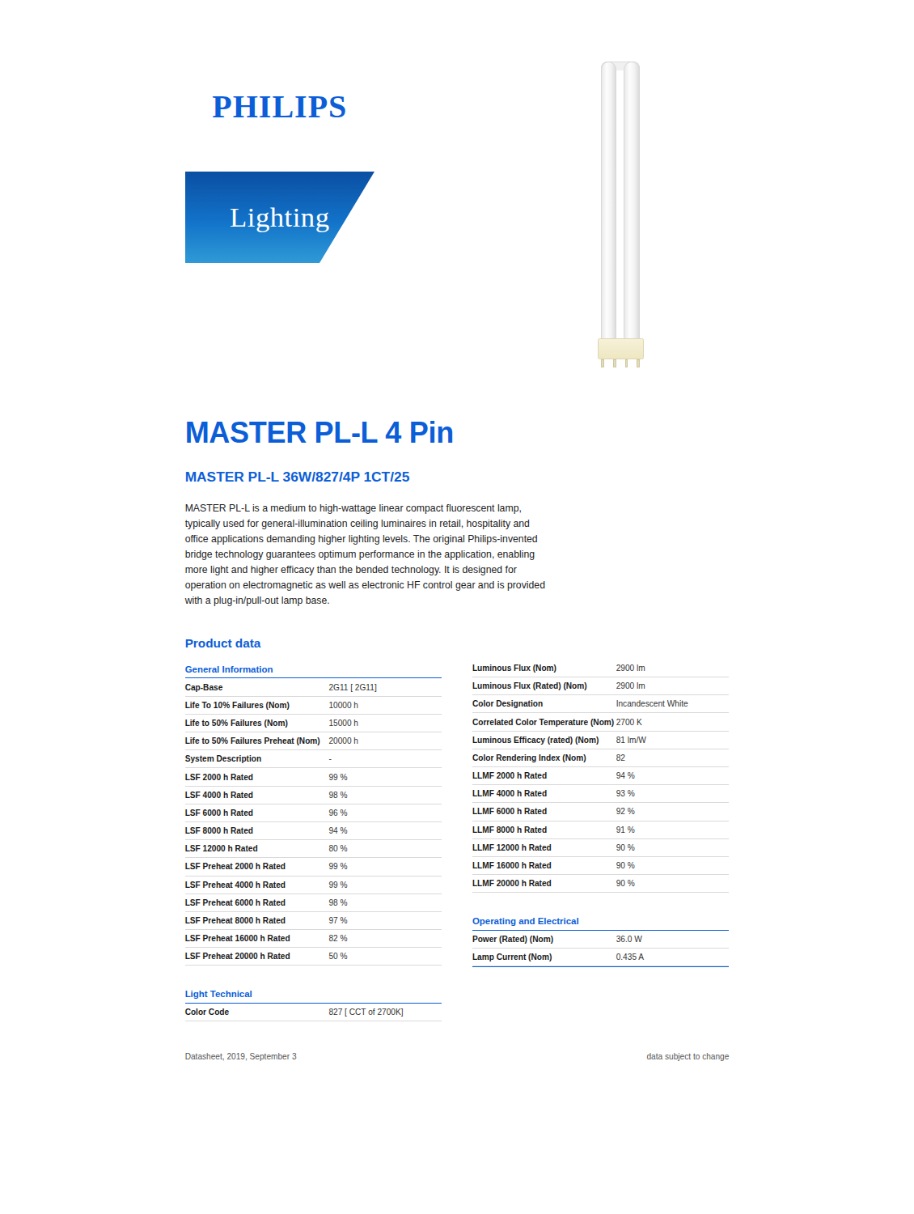PHILIPS
Lighting
MASTER PL-L 4 Pin
MASTER PL-L 36W/827/4P 1CT/25
MASTER PL-L is a medium to high-wattage linear compact fluorescent lamp, typically used for general-illumination ceiling luminaires in retail, hospitality and office applications demanding higher lighting levels. The original Philips-invented bridge technology guarantees optimum performance in the application, enabling more light and higher efficacy than the bended technology. It is designed for operation on electromagnetic as well as electronic HF control gear and is provided with a plug-in/pull-out lamp base.
Product data
General Information
| Cap-Base | 2G11 [ 2G11] |
| Life To 10% Failures (Nom) | 10000 h |
| Life to 50% Failures (Nom) | 15000 h |
| Life to 50% Failures Preheat (Nom) | 20000 h |
| System Description | - |
| LSF 2000 h Rated | 99 % |
| LSF 4000 h Rated | 98 % |
| LSF 6000 h Rated | 96 % |
| LSF 8000 h Rated | 94 % |
| LSF 12000 h Rated | 80 % |
| LSF Preheat 2000 h Rated | 99 % |
| LSF Preheat 4000 h Rated | 99 % |
| LSF Preheat 6000 h Rated | 98 % |
| LSF Preheat 8000 h Rated | 97 % |
| LSF Preheat 16000 h Rated | 82 % |
| LSF Preheat 20000 h Rated | 50 % |
Light Technical
| Color Code | 827 [ CCT of 2700K] |
| Luminous Flux (Nom) | 2900 lm |
| Luminous Flux (Rated) (Nom) | 2900 lm |
| Color Designation | Incandescent White |
| Correlated Color Temperature (Nom) | 2700 K |
| Luminous Efficacy (rated) (Nom) | 81 lm/W |
| Color Rendering Index (Nom) | 82 |
| LLMF 2000 h Rated | 94 % |
| LLMF 4000 h Rated | 93 % |
| LLMF 6000 h Rated | 92 % |
| LLMF 8000 h Rated | 91 % |
| LLMF 12000 h Rated | 90 % |
| LLMF 16000 h Rated | 90 % |
| LLMF 20000 h Rated | 90 % |
Operating and Electrical
| Power (Rated) (Nom) | 36.0 W |
| Lamp Current (Nom) | 0.435 A |
Datasheet, 2019, September 3
data subject to change